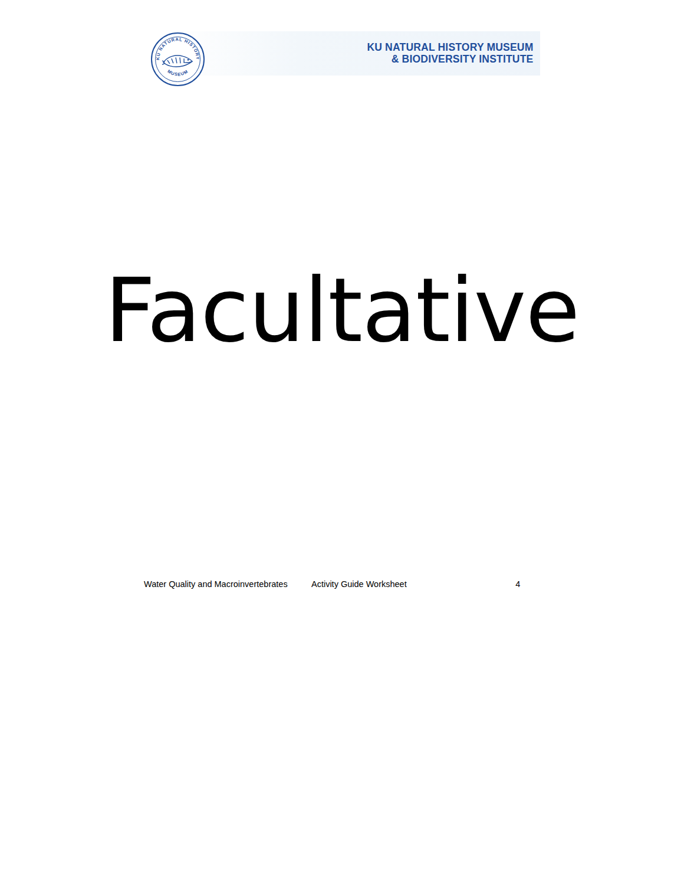KU NATURAL HISTORY MUSEUM
KU NATURAL HISTORY MUSEUM & BIODIVERSITY INSTITUTE
Facultative
Water Quality and Macroinvertebrates Activity Guide Worksheet 4